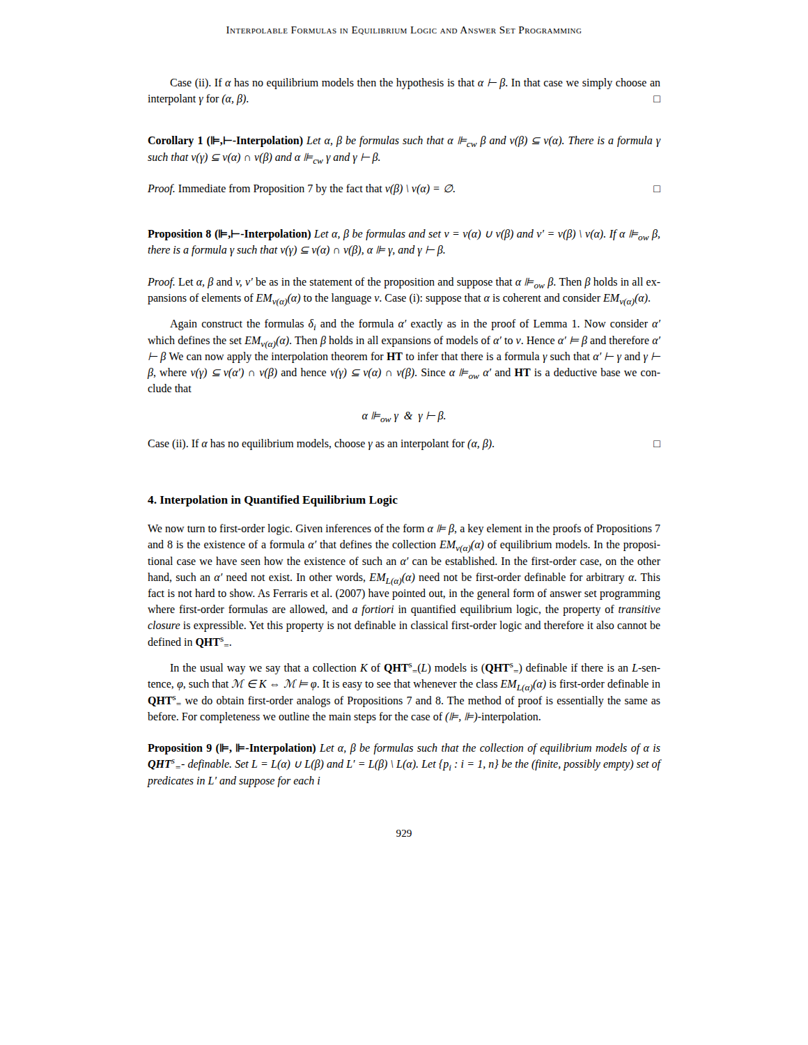Interpolable Formulas in Equilibrium Logic and Answer Set Programming
Case (ii). If α has no equilibrium models then the hypothesis is that α ⊢ β. In that case we simply choose an interpolant γ for (α, β).
Corollary 1 (⊫,⊢-Interpolation) Let α, β be formulas such that α ⊫cw β and v(β) ⊆ v(α). There is a formula γ such that v(γ) ⊆ v(α) ∩ v(β) and α ⊫cw γ and γ ⊢ β.
Proof. Immediate from Proposition 7 by the fact that v(β) \ v(α) = ∅.
Proposition 8 (⊫,⊢-Interpolation) Let α, β be formulas and set v = v(α) ∪ v(β) and v′ = v(β) \ v(α). If α ⊫ow β, there is a formula γ such that v(γ) ⊆ v(α) ∩ v(β), α ⊫ γ, and γ ⊢ β.
Proof. Let α, β and v, v′ be as in the statement of the proposition and suppose that α ⊫ow β. Then β holds in all expansions of elements of EMv(α)(α) to the language v. Case (i): suppose that α is coherent and consider EMv(α)(α).
Again construct the formulas δi and the formula α′ exactly as in the proof of Lemma 1. Now consider α′ which defines the set EMv(α)(α). Then β holds in all expansions of models of α′ to v. Hence α′ ⊨ β and therefore α′ ⊢ β We can now apply the interpolation theorem for HT to infer that there is a formula γ such that α′ ⊢ γ and γ ⊢ β, where v(γ) ⊆ v(α′) ∩ v(β) and hence v(γ) ⊆ v(α) ∩ v(β). Since α ⊫ow α′ and HT is a deductive base we conclude that
α ⊫ow γ & γ ⊢ β.
Case (ii). If α has no equilibrium models, choose γ as an interpolant for (α, β).
4. Interpolation in Quantified Equilibrium Logic
We now turn to first-order logic. Given inferences of the form α ⊫ β, a key element in the proofs of Propositions 7 and 8 is the existence of a formula α′ that defines the collection EMv(α)(α) of equilibrium models. In the propositional case we have seen how the existence of such an α′ can be established. In the first-order case, on the other hand, such an α′ need not exist. In other words, EML(α)(α) need not be first-order definable for arbitrary α. This fact is not hard to show. As Ferraris et al. (2007) have pointed out, in the general form of answer set programming where first-order formulas are allowed, and a fortiori in quantified equilibrium logic, the property of transitive closure is expressible. Yet this property is not definable in classical first-order logic and therefore it also cannot be defined in QHTs=.
In the usual way we say that a collection K of QHTs=(L) models is (QHTs=) definable if there is an L-sentence, φ, such that ℳ ∈ K ⇔ ℳ ⊨ φ. It is easy to see that whenever the class EML(α)(α) is first-order definable in QHTs= we do obtain first-order analogs of Propositions 7 and 8. The method of proof is essentially the same as before. For completeness we outline the main steps for the case of (⊫, ⊫)-interpolation.
Proposition 9 (⊫, ⊫-Interpolation) Let α, β be formulas such that the collection of equilibrium models of α is QHTs=- definable. Set L = L(α) ∪ L(β) and L′ = L(β) \ L(α). Let {pi : i = 1, n} be the (finite, possibly empty) set of predicates in L′ and suppose for each i
929